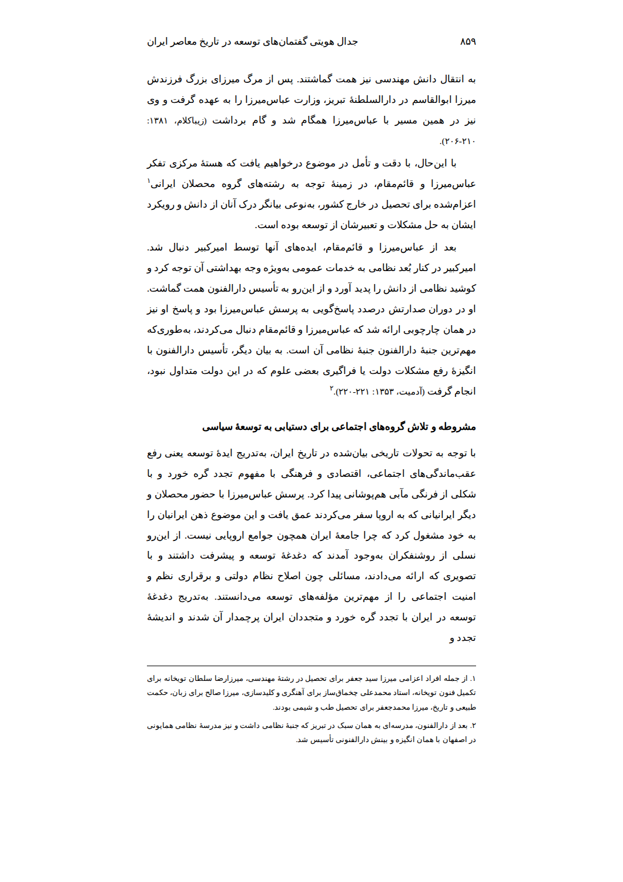۸۵۹ جدال هویتی گفتمان‌های توسعه در تاریخ معاصر ایران
به انتقال دانش مهندسی نیز همت گماشتند. پس از مرگ میرزای بزرگ فرزندش میرزا ابوالقاسم در دارالسلطنهٔ تبریز، وزارت عباس‌میرزا را به عهده گرفت و وی نیز در همین مسیر با عباس‌میرزا همگام شد و گام برداشت (زیباکلام، ۱۳۸۱: ۲۱۰-۲۰۶).
با این‌حال، با دقت و تأمل در موضوع درخواهیم یافت که هستهٔ مرکزی تفکر عباس‌میرزا و قائم‌مقام، در زمینهٔ توجه به رشته‌های گروه محصلان ایرانی۱ اعزام‌شده برای تحصیل در خارج کشور، به‌نوعی بیانگر درک آنان از دانش و رویکرد ایشان به حل مشکلات و تعبیرشان از توسعه بوده است.
بعد از عباس‌میرزا و قائم‌مقام، ایده‌های آنها توسط امیرکبیر دنبال شد. امیرکبیر در کنار بُعد نظامی به خدمات عمومی به‌ویژه وجه بهداشتی آن توجه کرد و کوشید نظامی از دانش را پدید آورد و از این‌رو به تأسیس دارالفنون همت گماشت. او در دوران صدارتش درصدد پاسخ‌گویی به پرسش عباس‌میرزا بود و پاسخ او نیز در همان چارچوبی ارائه شد که عباس‌میرزا و قائم‌مقام دنبال می‌کردند، به‌طوری‌که مهم‌ترین جنبهٔ دارالفنون جنبهٔ نظامی آن است. به بیان دیگر، تأسیس دارالفنون با انگیزهٔ رفع مشکلات دولت یا فراگیری بعضی علوم که در این دولت متداول نبود، انجام گرفت (آدمیت، ۱۳۵۳: ۲۲۱-۲۲۰).۲
مشروطه و تلاش گروه‌های اجتماعی برای دستیابی به توسعهٔ سیاسی
با توجه به تحولات تاریخی بیان‌شده در تاریخ ایران، به‌تدریج ایدهٔ توسعه یعنی رفع عقب‌ماندگی‌های اجتماعی، اقتصادی و فرهنگی با مفهوم تجدد گره خورد و با شکلی از فرنگی مآبی هم‌پوشانی پیدا کرد. پرسش عباس‌میرزا با حضور محصلان و دیگر ایرانیانی که به اروپا سفر می‌کردند عمق یافت و این موضوع ذهن ایرانیان را به خود مشغول کرد که چرا جامعهٔ ایران همچون جوامع اروپایی نیست. از این‌رو نسلی از روشنفکران به‌وجود آمدند که دغدغهٔ توسعه و پیشرفت داشتند و با تصویری که ارائه می‌دادند، مسائلی چون اصلاح نظام دولتی و برقراری نظم و امنیت اجتماعی را از مهم‌ترین مؤلفه‌های توسعه می‌دانستند. به‌تدریج دغدغهٔ توسعه در ایران با تجدد گره خورد و متجددان ایران پرچمدار آن شدند و اندیشهٔ تجدد و
۱. از جمله افراد اعزامی میرزا سید جعفر برای تحصیل در رشتهٔ مهندسی، میرزارضا سلطان تویخانه برای تکمیل فنون تویخانه، استاد محمدعلی چخماق‌ساز برای آهنگری و کلیدسازی، میرزا صالح برای زبان، حکمت طبیعی و تاریخ، میرزا محمدجعفر برای تحصیل طب و شیمی بودند.
۲. بعد از دارالفنون، مدرسه‌ای به همان سبک در تبریز که جنبهٔ نظامی داشت و نیز مدرسهٔ نظامی همایونی در اصفهان با همان انگیزه و بینش دارالفنونی تأسیس شد.